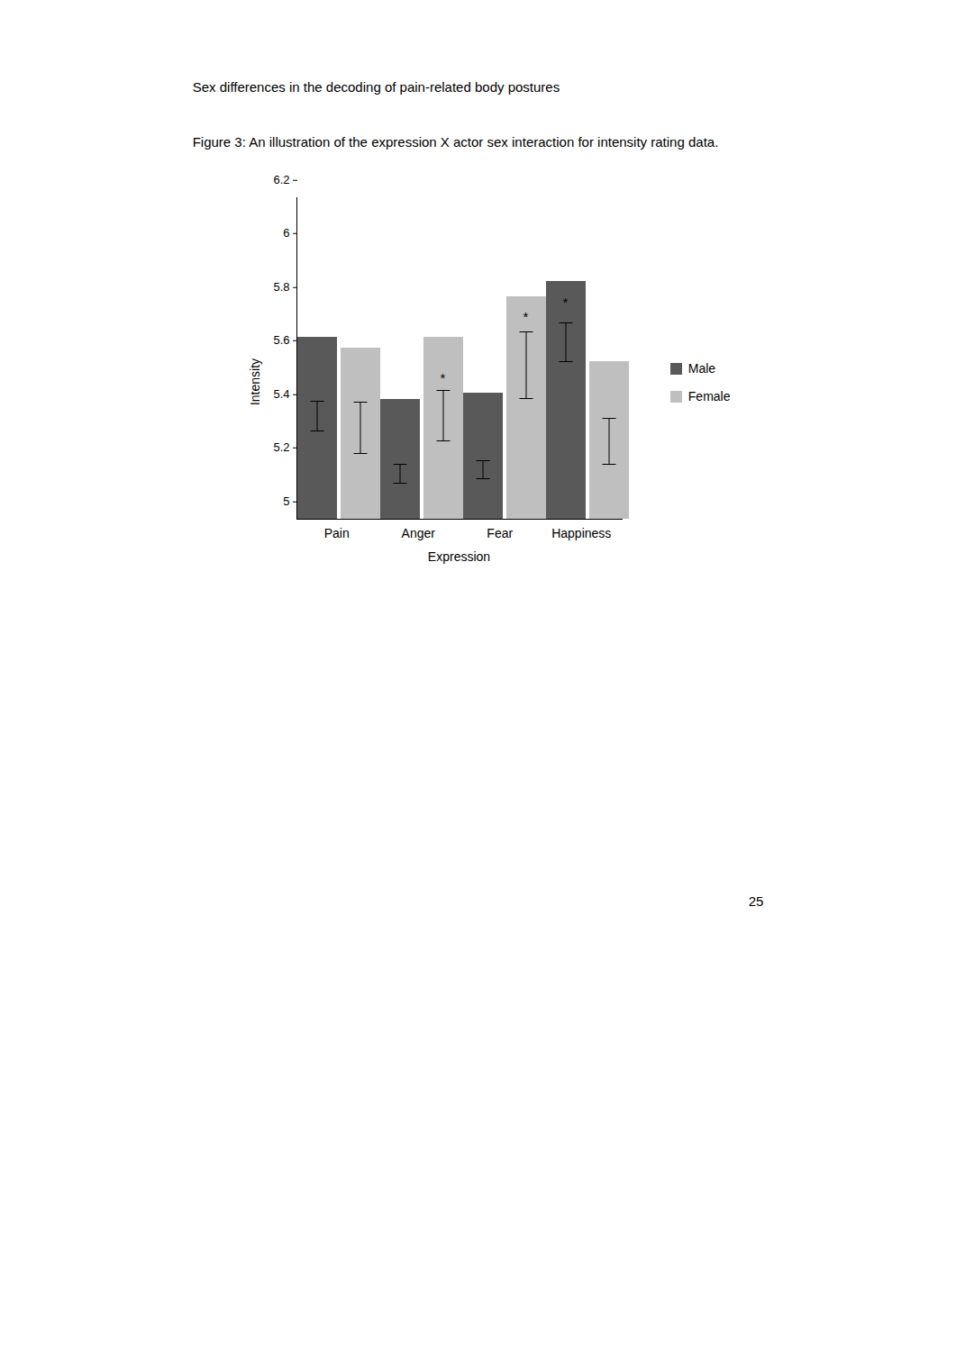Sex differences in the decoding of pain-related body postures
Figure 3: An illustration of the expression X actor sex interaction for intensity rating data.
Intensity
5
5.2
5.4
5.6
5.8
6
6.2
*
*
*
Pain Anger Fear Happiness
Expression
Male
Female
25